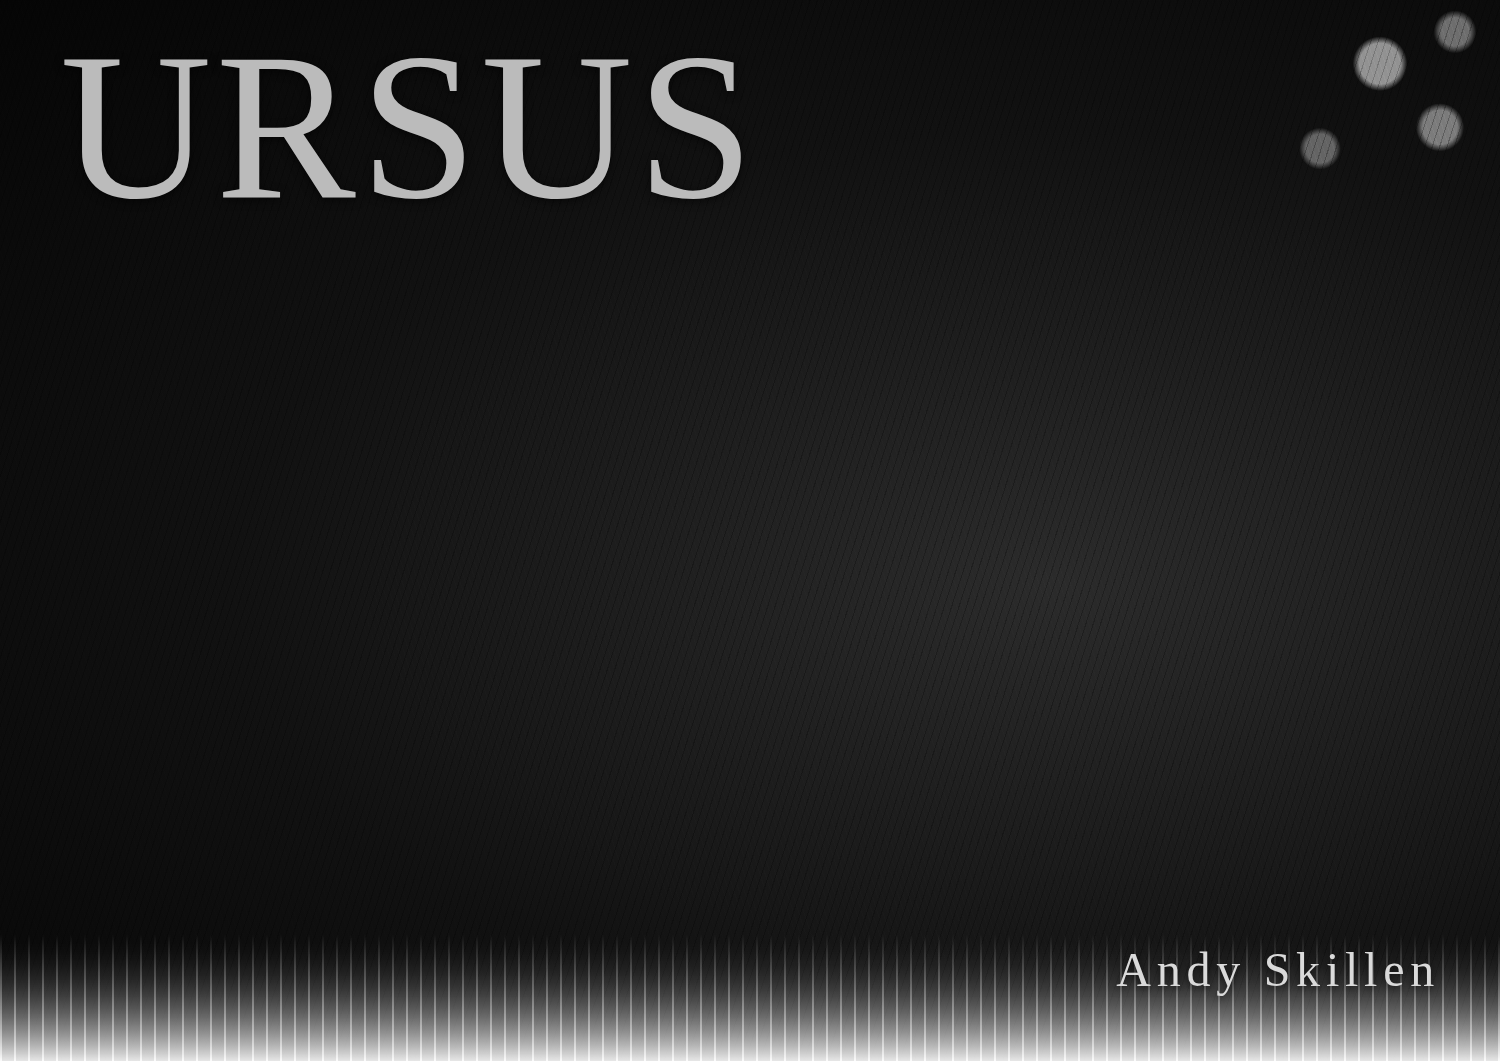URSUS
Andy Skillen